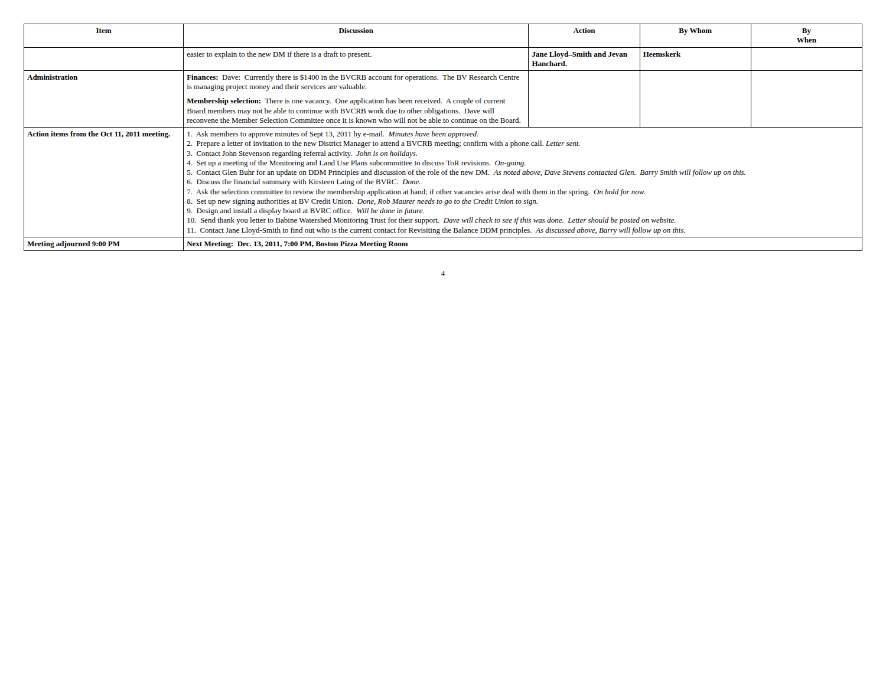| Item | Discussion | Action | By Whom | By When |
| --- | --- | --- | --- | --- |
| | easier to explain to the new DM if there is a draft to present. | Jane Lloyd–Smith and Jevan Hanchard. | Heemskerk | |
| Administration | Finances: Dave: Currently there is $1400 in the BVCRB account for operations. The BV Research Centre is managing project money and their services are valuable. Membership selection: There is one vacancy. One application has been received. A couple of current Board members may not be able to continue with BVCRB work due to other obligations. Dave will reconvene the Member Selection Committee once it is known who will not be able to continue on the Board. | | | |
| Action items from the Oct 11, 2011 meeting. | 1. Ask members to approve minutes of Sept 13, 2011 by e-mail. Minutes have been approved. 2. Prepare a letter of invitation to the new District Manager to attend a BVCRB meeting; confirm with a phone call. Letter sent. 3. Contact John Stevenson regarding referral activity. John is on holidays. 4. Set up a meeting of the Monitoring and Land Use Plans subcommittee to discuss ToR revisions. On-going. 5. Contact Glen Buhr for an update on DDM Principles and discussion of the role of the new DM. As noted above, Dave Stevens contacted Glen. Barry Smith will follow up on this. 6. Discuss the financial summary with Kirsteen Laing of the BVRC. Done. 7. Ask the selection committee to review the membership application at hand; if other vacancies arise deal with them in the spring. On hold for now. 8. Set up new signing authorities at BV Credit Union. Done, Rob Maurer needs to go to the Credit Union to sign. 9. Design and install a display board at BVRC office. Will be done in future. 10. Send thank you letter to Babine Watershed Monitoring Trust for their support. Dave will check to see if this was done. Letter should be posted on website. 11. Contact Jane Lloyd-Smith to find out who is the current contact for Revisiting the Balance DDM principles. As discussed above, Barry will follow up on this. |
| Meeting adjourned 9:00 PM | Next Meeting: Dec. 13, 2011, 7:00 PM, Boston Pizza Meeting Room |
4